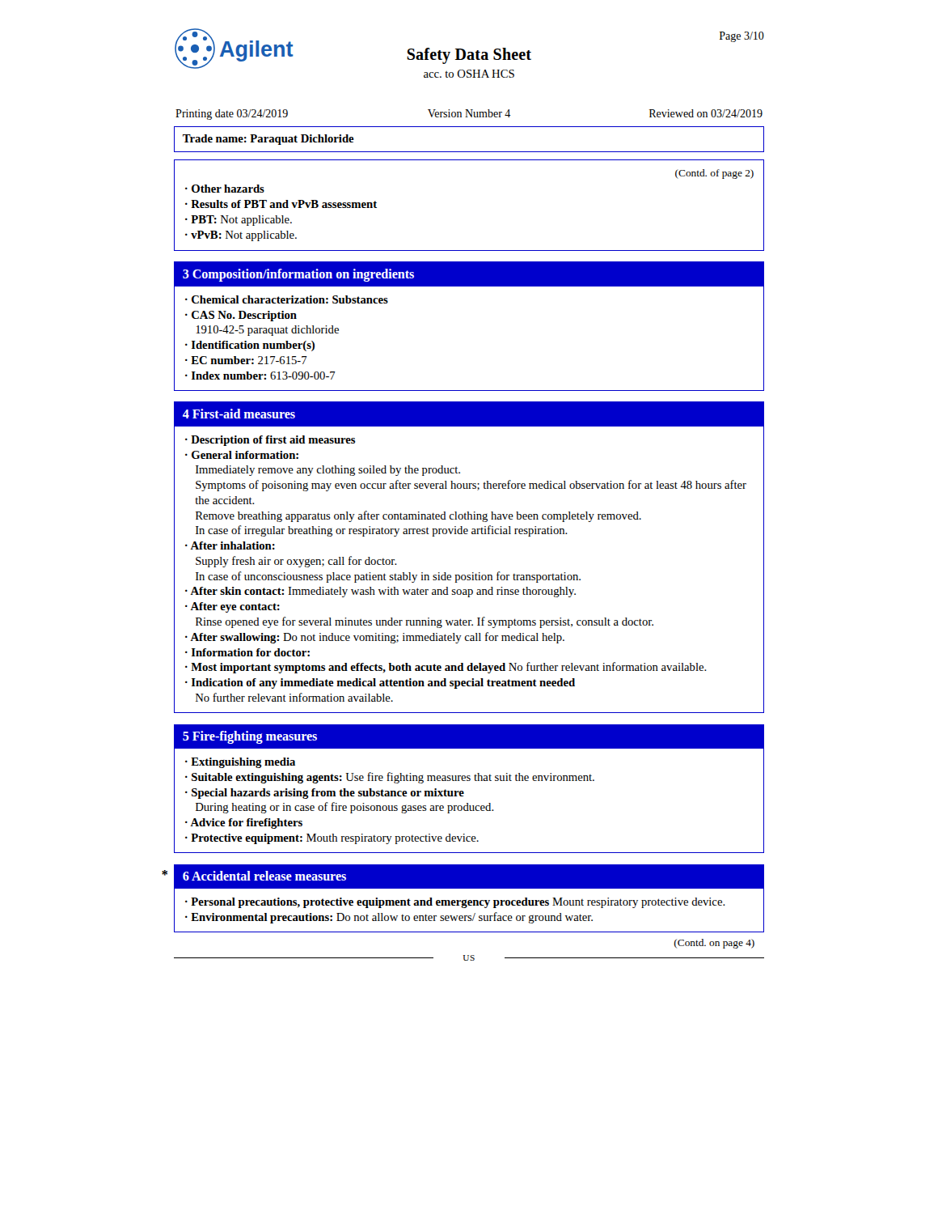Agilent
Page 3/10
Safety Data Sheet
acc. to OSHA HCS
Printing date 03/24/2019
Version Number 4
Reviewed on 03/24/2019
Trade name: Paraquat Dichloride
(Contd. of page 2)
Other hazards
Results of PBT and vPvB assessment
PBT: Not applicable.
vPvB: Not applicable.
3 Composition/information on ingredients
Chemical characterization: Substances
CAS No. Description
1910-42-5 paraquat dichloride
Identification number(s)
EC number: 217-615-7
Index number: 613-090-00-7
4 First-aid measures
Description of first aid measures
General information:
Immediately remove any clothing soiled by the product.
Symptoms of poisoning may even occur after several hours; therefore medical observation for at least 48 hours after the accident.
Remove breathing apparatus only after contaminated clothing have been completely removed.
In case of irregular breathing or respiratory arrest provide artificial respiration.
After inhalation:
Supply fresh air or oxygen; call for doctor.
In case of unconsciousness place patient stably in side position for transportation.
After skin contact: Immediately wash with water and soap and rinse thoroughly.
After eye contact:
Rinse opened eye for several minutes under running water. If symptoms persist, consult a doctor.
After swallowing: Do not induce vomiting; immediately call for medical help.
Information for doctor:
Most important symptoms and effects, both acute and delayed No further relevant information available.
Indication of any immediate medical attention and special treatment needed
No further relevant information available.
5 Fire-fighting measures
Extinguishing media
Suitable extinguishing agents: Use fire fighting measures that suit the environment.
Special hazards arising from the substance or mixture
During heating or in case of fire poisonous gases are produced.
Advice for firefighters
Protective equipment: Mouth respiratory protective device.
*
6 Accidental release measures
Personal precautions, protective equipment and emergency procedures Mount respiratory protective device.
Environmental precautions: Do not allow to enter sewers/ surface or ground water.
(Contd. on page 4)
US